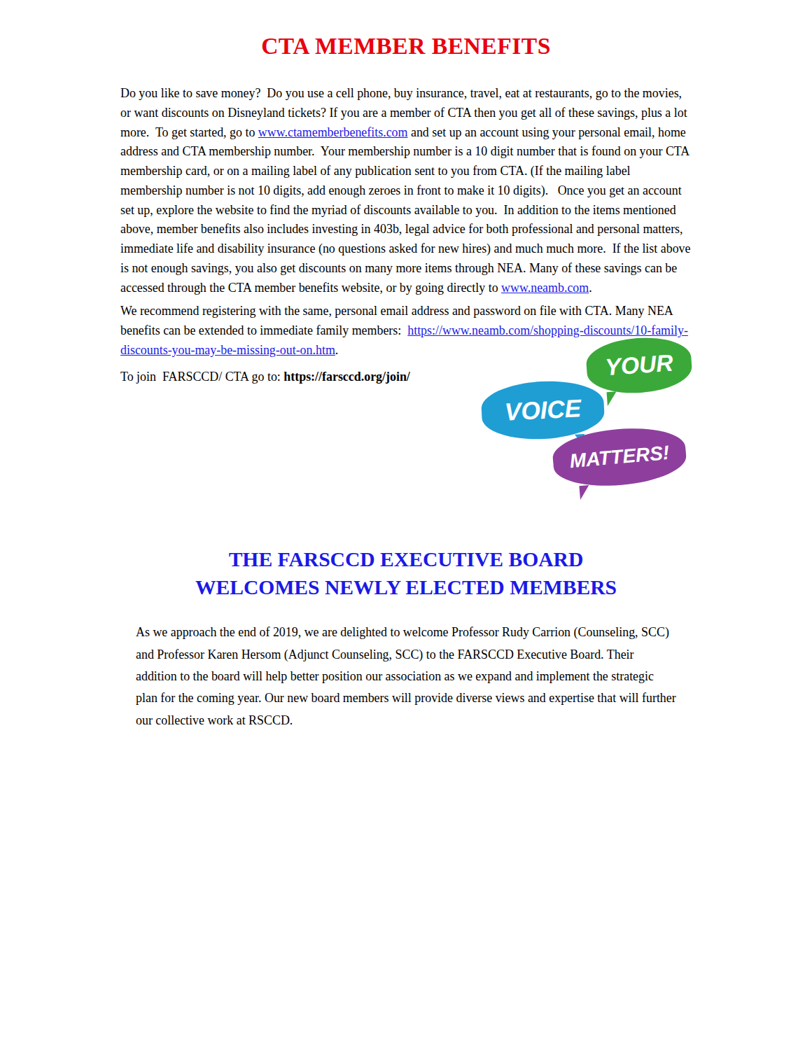CTA MEMBER BENEFITS
Do you like to save money? Do you use a cell phone, buy insurance, travel, eat at restaurants, go to the movies, or want discounts on Disneyland tickets? If you are a member of CTA then you get all of these savings, plus a lot more. To get started, go to www.ctamemberbenefits.com and set up an account using your personal email, home address and CTA membership number. Your membership number is a 10 digit number that is found on your CTA membership card, or on a mailing label of any publication sent to you from CTA. (If the mailing label membership number is not 10 digits, add enough zeroes in front to make it 10 digits). Once you get an account set up, explore the website to find the myriad of discounts available to you. In addition to the items mentioned above, member benefits also includes investing in 403b, legal advice for both professional and personal matters, immediate life and disability insurance (no questions asked for new hires) and much much more. If the list above is not enough savings, you also get discounts on many more items through NEA. Many of these savings can be accessed through the CTA member benefits website, or by going directly to www.neamb.com.
We recommend registering with the same, personal email address and password on file with CTA. Many NEA benefits can be extended to immediate family members: https://www.neamb.com/shopping-discounts/10-family-discounts-you-may-be-missing-out-on.htm.
To join FARSCCD/ CTA go to: https://farsccd.org/join/
Your
Voice
Matters!
THE FARSCCD EXECUTIVE BOARD
WELCOMES NEWLY ELECTED MEMBERS
As we approach the end of 2019, we are delighted to welcome Professor Rudy Carrion (Counseling, SCC) and Professor Karen Hersom (Adjunct Counseling, SCC) to the FARSCCD Executive Board. Their addition to the board will help better position our association as we expand and implement the strategic plan for the coming year. Our new board members will provide diverse views and expertise that will further our collective work at RSCCD.